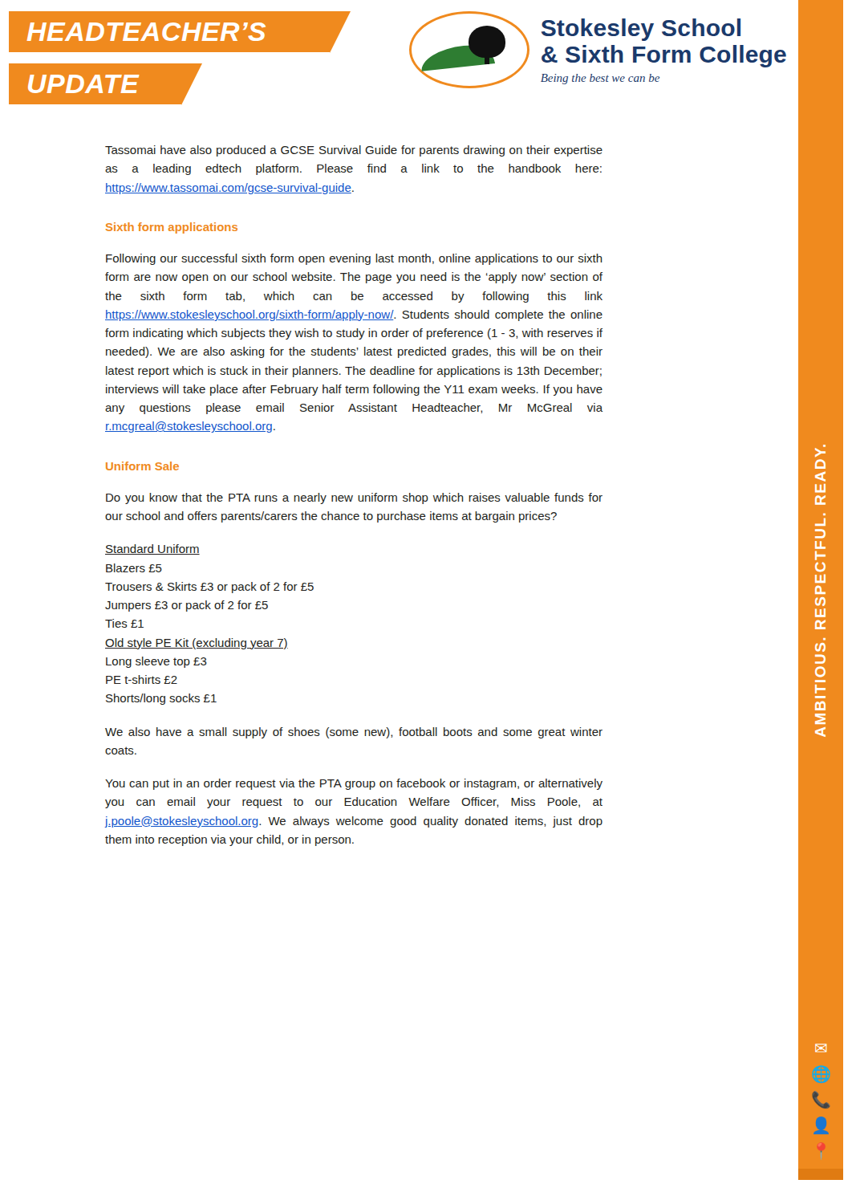Ambitious. Respectful. Ready.
✉ 🌐 📞 👤 📍
Headteacher’s
Update
Stokesley School
& Sixth Form College
Being the best we can be
Tassomai have also produced a GCSE Survival Guide for parents drawing on their expertise as a leading edtech platform. Please find a link to the handbook here: https://www.tassomai.com/gcse-survival-guide.
Sixth form applications
Following our successful sixth form open evening last month, online applications to our sixth form are now open on our school website. The page you need is the ‘apply now’ section of the sixth form tab, which can be accessed by following this link https://www.stokesleyschool.org/sixth-form/apply-now/. Students should complete the online form indicating which subjects they wish to study in order of preference (1 - 3, with reserves if needed). We are also asking for the students’ latest predicted grades, this will be on their latest report which is stuck in their planners. The deadline for applications is 13th December; interviews will take place after February half term following the Y11 exam weeks. If you have any questions please email Senior Assistant Headteacher, Mr McGreal via r.mcgreal@stokesleyschool.org.
Uniform Sale
Do you know that the PTA runs a nearly new uniform shop which raises valuable funds for our school and offers parents/carers the chance to purchase items at bargain prices?
Standard Uniform
Blazers £5
Trousers & Skirts £3 or pack of 2 for £5
Jumpers £3 or pack of 2 for £5
Ties £1
Old style PE Kit (excluding year 7)
Long sleeve top £3
PE t-shirts £2
Shorts/long socks £1
We also have a small supply of shoes (some new), football boots and some great winter coats.
You can put in an order request via the PTA group on facebook or instagram, or alternatively you can email your request to our Education Welfare Officer, Miss Poole, at j.poole@stokesleyschool.org. We always welcome good quality donated items, just drop them into reception via your child, or in person.